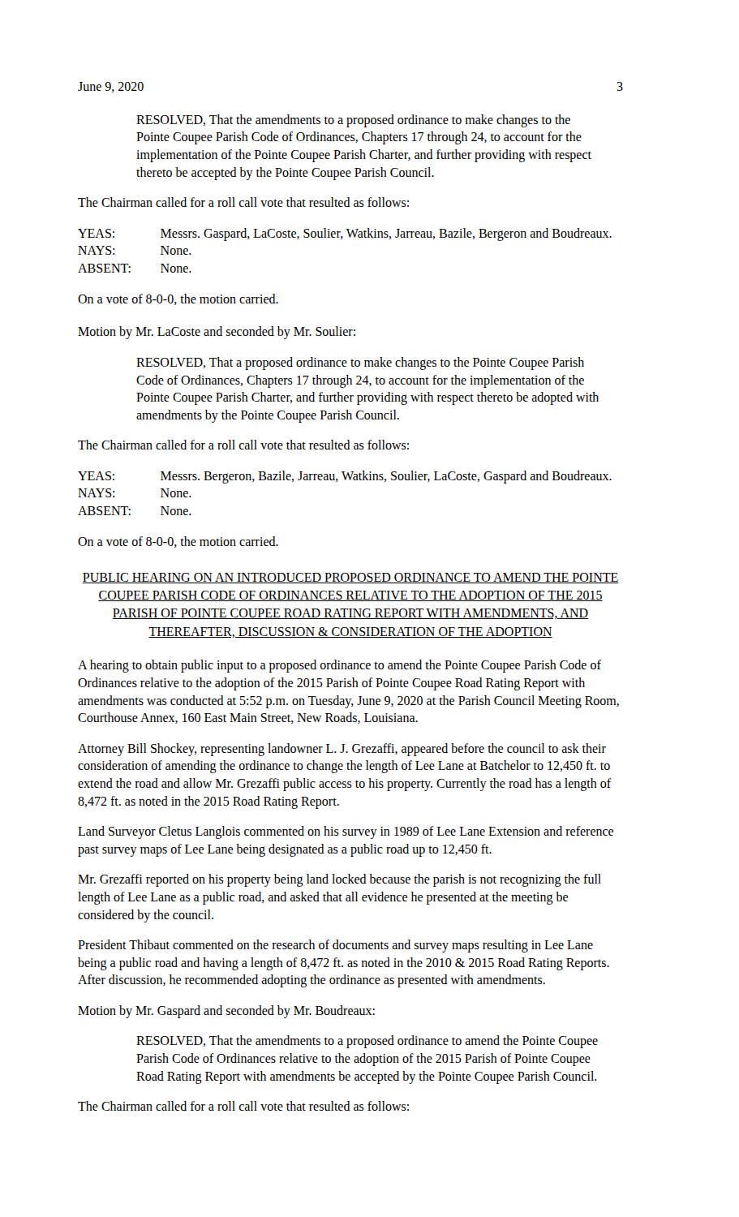June 9, 2020 3
RESOLVED, That the amendments to a proposed ordinance to make changes to the Pointe Coupee Parish Code of Ordinances, Chapters 17 through 24, to account for the implementation of the Pointe Coupee Parish Charter, and further providing with respect thereto be accepted by the Pointe Coupee Parish Council.
The Chairman called for a roll call vote that resulted as follows:
| YEAS: | Messrs. Gaspard, LaCoste, Soulier, Watkins, Jarreau, Bazile, Bergeron and Boudreaux. |
| NAYS: | None. |
| ABSENT: | None. |
On a vote of 8-0-0, the motion carried.
Motion by Mr. LaCoste and seconded by Mr. Soulier:
RESOLVED, That a proposed ordinance to make changes to the Pointe Coupee Parish Code of Ordinances, Chapters 17 through 24, to account for the implementation of the Pointe Coupee Parish Charter, and further providing with respect thereto be adopted with amendments by the Pointe Coupee Parish Council.
The Chairman called for a roll call vote that resulted as follows:
| YEAS: | Messrs. Bergeron, Bazile, Jarreau, Watkins, Soulier, LaCoste, Gaspard and Boudreaux. |
| NAYS: | None. |
| ABSENT: | None. |
On a vote of 8-0-0, the motion carried.
PUBLIC HEARING ON AN INTRODUCED PROPOSED ORDINANCE TO AMEND THE POINTE COUPEE PARISH CODE OF ORDINANCES RELATIVE TO THE ADOPTION OF THE 2015 PARISH OF POINTE COUPEE ROAD RATING REPORT WITH AMENDMENTS, AND THEREAFTER, DISCUSSION & CONSIDERATION OF THE ADOPTION
A hearing to obtain public input to a proposed ordinance to amend the Pointe Coupee Parish Code of Ordinances relative to the adoption of the 2015 Parish of Pointe Coupee Road Rating Report with amendments was conducted at 5:52 p.m. on Tuesday, June 9, 2020 at the Parish Council Meeting Room, Courthouse Annex, 160 East Main Street, New Roads, Louisiana.
Attorney Bill Shockey, representing landowner L. J. Grezaffi, appeared before the council to ask their consideration of amending the ordinance to change the length of Lee Lane at Batchelor to 12,450 ft. to extend the road and allow Mr. Grezaffi public access to his property. Currently the road has a length of 8,472 ft. as noted in the 2015 Road Rating Report.
Land Surveyor Cletus Langlois commented on his survey in 1989 of Lee Lane Extension and reference past survey maps of Lee Lane being designated as a public road up to 12,450 ft.
Mr. Grezaffi reported on his property being land locked because the parish is not recognizing the full length of Lee Lane as a public road, and asked that all evidence he presented at the meeting be considered by the council.
President Thibaut commented on the research of documents and survey maps resulting in Lee Lane being a public road and having a length of 8,472 ft. as noted in the 2010 & 2015 Road Rating Reports. After discussion, he recommended adopting the ordinance as presented with amendments.
Motion by Mr. Gaspard and seconded by Mr. Boudreaux:
RESOLVED, That the amendments to a proposed ordinance to amend the Pointe Coupee Parish Code of Ordinances relative to the adoption of the 2015 Parish of Pointe Coupee Road Rating Report with amendments be accepted by the Pointe Coupee Parish Council.
The Chairman called for a roll call vote that resulted as follows: